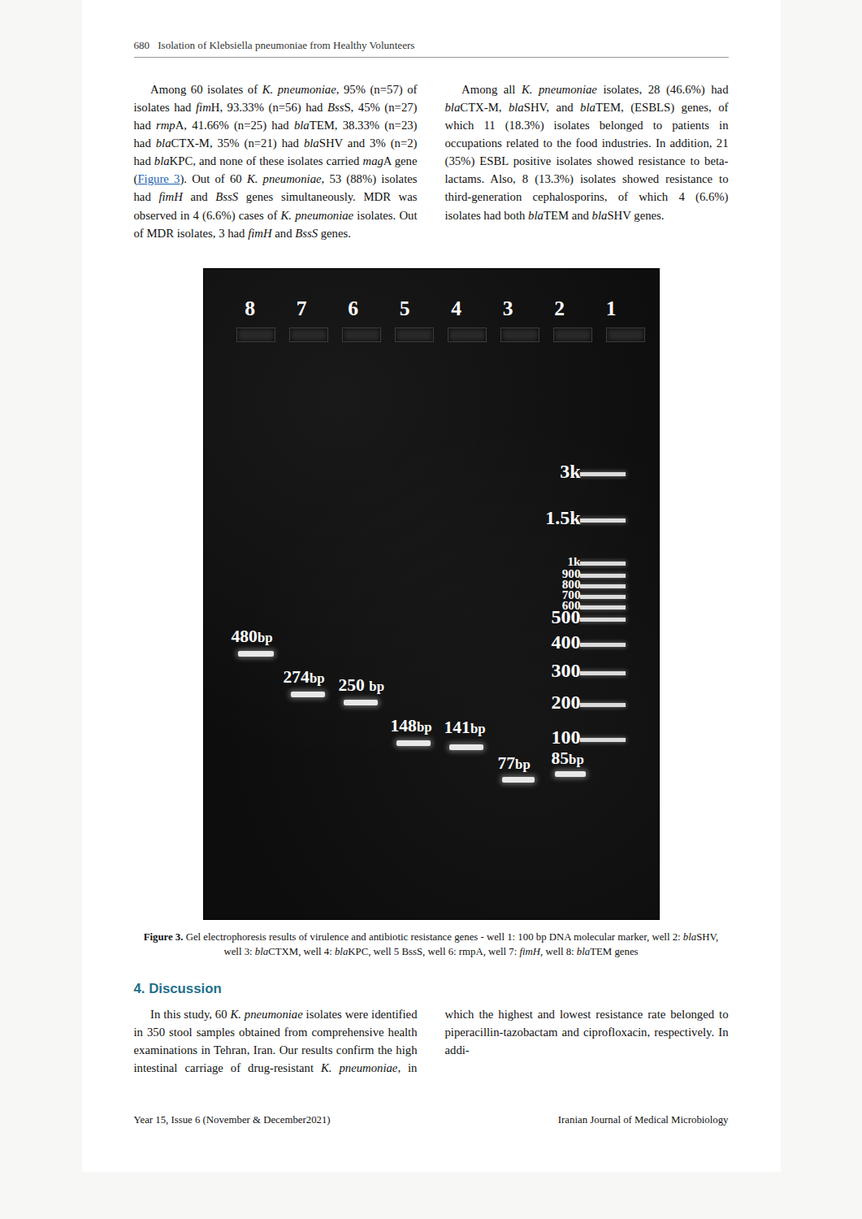680 Isolation of Klebsiella pneumoniae from Healthy Volunteers
Among 60 isolates of K. pneumoniae, 95% (n=57) of isolates had fim H, 93.33% (n=56) had Bss S, 45% (n=27) had rmp A, 41.66% (n=25) had bla TEM, 38.33% (n=23) had bla CTX-M, 35% (n=21) had bla SHV and 3% (n=2) had bla KPC, and none of these isolates carried mag A gene (Figure 3). Out of 60 K. pneumoniae, 53 (88%) isolates had fimH and BssS genes simultaneously. MDR was observed in 4 (6.6%) cases of K. pneumoniae isolates. Out of MDR isolates, 3 had fimH and BssS genes.
Among all K. pneumoniae isolates, 28 (46.6%) had bla CTX-M, bla SHV, and bla TEM, (ESBLS) genes, of which 11 (18.3%) isolates belonged to patients in occupations related to the food industries. In addition, 21 (35%) ESBL positive isolates showed resistance to beta-lactams. Also, 8 (13.3%) isolates showed resistance to third-generation cephalosporins, of which 4 (6.6%) isolates had both bla TEM and bla SHV genes.
12345678
480bp
274bp
250 bp
148bp
141bp
77bp
85bp
3k
1.5k
1k
900
800
700
600
500
400
300
200
100
Figure 3. Gel electrophoresis results of virulence and antibiotic resistance genes - well 1: 100 bp DNA molecular marker, well 2: bla SHV, well 3: bla CTXM, well 4: bla KPC, well 5 BssS, well 6: rmpA, well 7: fimH, well 8: bla TEM genes
4. Discussion
In this study, 60 K. pneumoniae isolates were identified in 350 stool samples obtained from comprehensive health examinations in Tehran, Iran. Our results confirm the high intestinal carriage of drug-resistant K. pneumoniae, in which the highest and lowest resistance rate belonged to piperacillin-tazobactam and ciprofloxacin, respectively. In addi-
Year 15, Issue 6 (November & December2021) Iranian Journal of Medical Microbiology